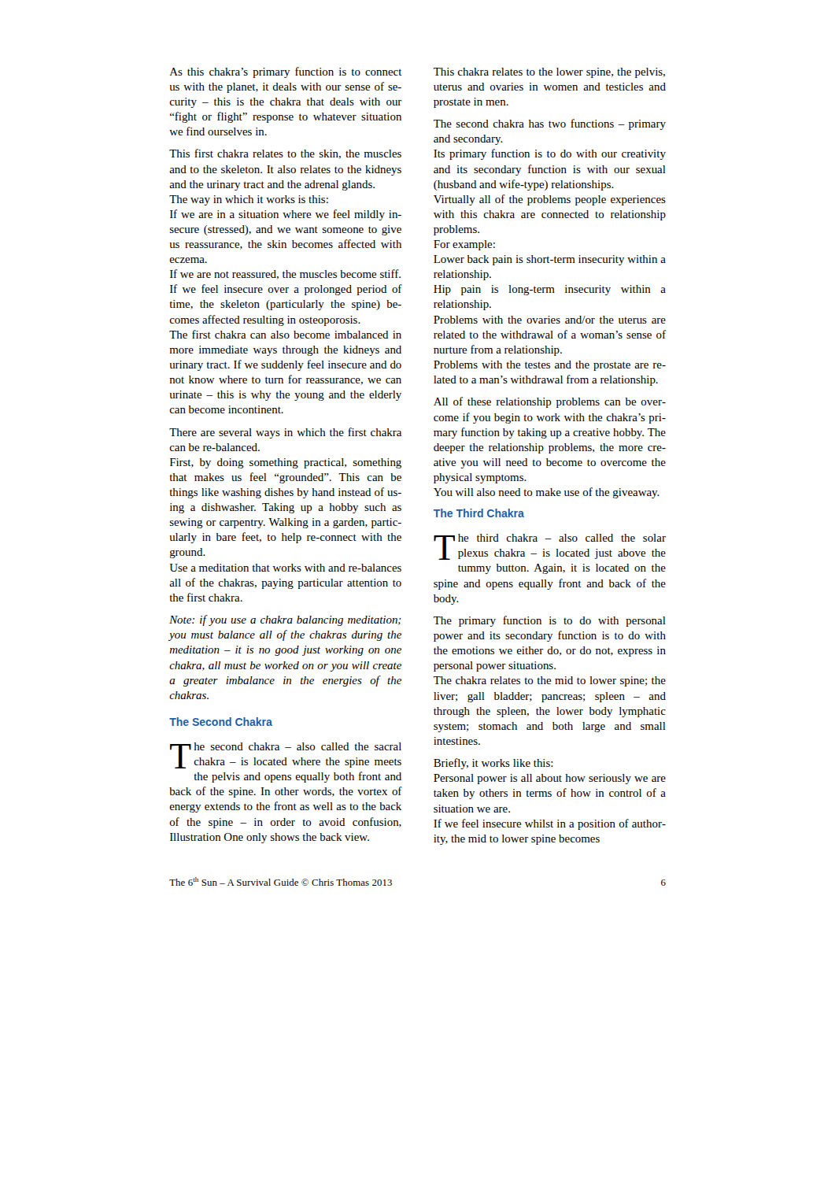As this chakra’s primary function is to connect us with the planet, it deals with our sense of security – this is the chakra that deals with our “fight or flight” response to whatever situation we find ourselves in.
This first chakra relates to the skin, the muscles and to the skeleton. It also relates to the kidneys and the urinary tract and the adrenal glands.
The way in which it works is this:
If we are in a situation where we feel mildly insecure (stressed), and we want someone to give us reassurance, the skin becomes affected with eczema.
If we are not reassured, the muscles become stiff.
If we feel insecure over a prolonged period of time, the skeleton (particularly the spine) becomes affected resulting in osteoporosis.
The first chakra can also become imbalanced in more immediate ways through the kidneys and urinary tract. If we suddenly feel insecure and do not know where to turn for reassurance, we can urinate – this is why the young and the elderly can become incontinent.
There are several ways in which the first chakra can be re-balanced.
First, by doing something practical, something that makes us feel “grounded”. This can be things like washing dishes by hand instead of using a dishwasher. Taking up a hobby such as sewing or carpentry. Walking in a garden, particularly in bare feet, to help re-connect with the ground.
Use a meditation that works with and re-balances all of the chakras, paying particular attention to the first chakra.
Note: if you use a chakra balancing meditation; you must balance all of the chakras during the meditation – it is no good just working on one chakra, all must be worked on or you will create a greater imbalance in the energies of the chakras.
The Second Chakra
The second chakra – also called the sacral chakra – is located where the spine meets the pelvis and opens equally both front and back of the spine. In other words, the vortex of energy extends to the front as well as to the back of the spine – in order to avoid confusion, Illustration One only shows the back view.
This chakra relates to the lower spine, the pelvis, uterus and ovaries in women and testicles and prostate in men.
The second chakra has two functions – primary and secondary.
Its primary function is to do with our creativity and its secondary function is with our sexual (husband and wife-type) relationships.
Virtually all of the problems people experiences with this chakra are connected to relationship problems.
For example:
Lower back pain is short-term insecurity within a relationship.
Hip pain is long-term insecurity within a relationship.
Problems with the ovaries and/or the uterus are related to the withdrawal of a woman’s sense of nurture from a relationship.
Problems with the testes and the prostate are related to a man’s withdrawal from a relationship.
All of these relationship problems can be overcome if you begin to work with the chakra’s primary function by taking up a creative hobby. The deeper the relationship problems, the more creative you will need to become to overcome the physical symptoms.
You will also need to make use of the giveaway.
The Third Chakra
The third chakra – also called the solar plexus chakra – is located just above the tummy button. Again, it is located on the spine and opens equally front and back of the body.
The primary function is to do with personal power and its secondary function is to do with the emotions we either do, or do not, express in personal power situations.
The chakra relates to the mid to lower spine; the liver; gall bladder; pancreas; spleen – and through the spleen, the lower body lymphatic system; stomach and both large and small intestines.
Briefly, it works like this:
Personal power is all about how seriously we are taken by others in terms of how in control of a situation we are.
If we feel insecure whilst in a position of authority, the mid to lower spine becomes
The 6th Sun – A Survival Guide © Chris Thomas 2013 6